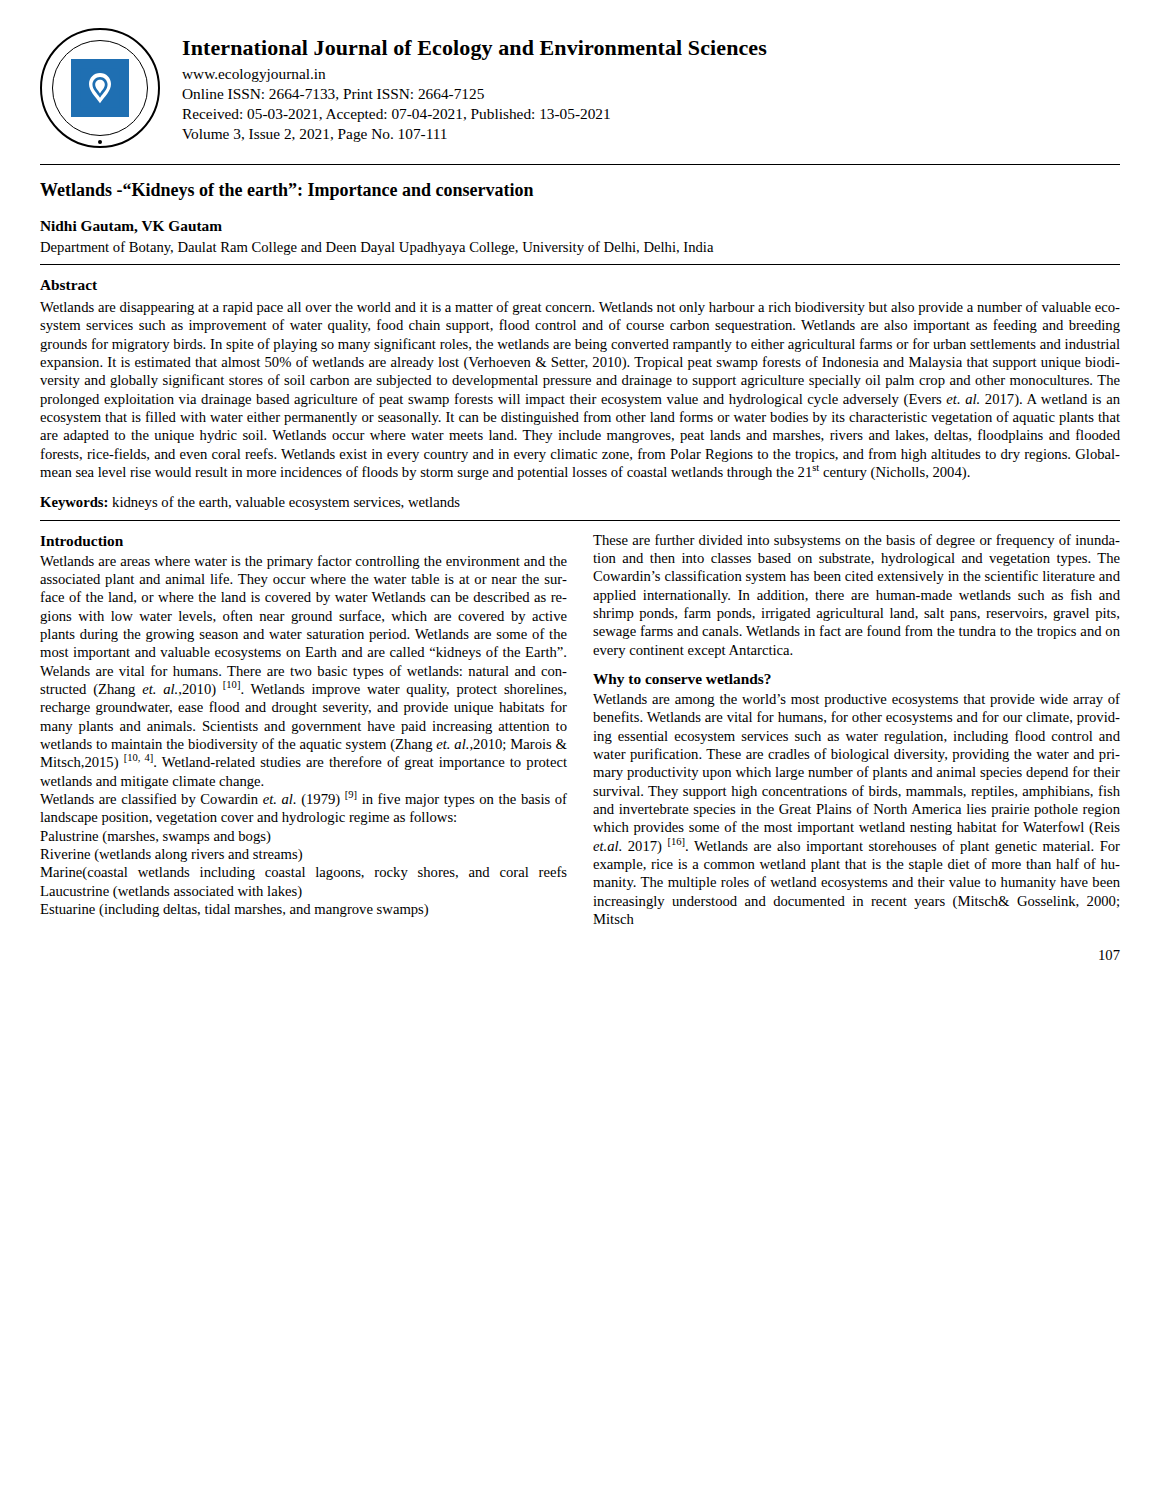International Journal of Ecology and Environmental Sciences
www.ecologyjournal.in
Online ISSN: 2664-7133, Print ISSN: 2664-7125
Received: 05-03-2021, Accepted: 07-04-2021, Published: 13-05-2021
Volume 3, Issue 2, 2021, Page No. 107-111
Wetlands -“Kidneys of the earth”: Importance and conservation
Nidhi Gautam, VK Gautam
Department of Botany, Daulat Ram College and Deen Dayal Upadhyaya College, University of Delhi, Delhi, India
Abstract
Wetlands are disappearing at a rapid pace all over the world and it is a matter of great concern. Wetlands not only harbour a rich biodiversity but also provide a number of valuable ecosystem services such as improvement of water quality, food chain support, flood control and of course carbon sequestration. Wetlands are also important as feeding and breeding grounds for migratory birds. In spite of playing so many significant roles, the wetlands are being converted rampantly to either agricultural farms or for urban settlements and industrial expansion. It is estimated that almost 50% of wetlands are already lost (Verhoeven & Setter, 2010). Tropical peat swamp forests of Indonesia and Malaysia that support unique biodiversity and globally significant stores of soil carbon are subjected to developmental pressure and drainage to support agriculture specially oil palm crop and other monocultures. The prolonged exploitation via drainage based agriculture of peat swamp forests will impact their ecosystem value and hydrological cycle adversely (Evers et. al. 2017). A wetland is an ecosystem that is filled with water either permanently or seasonally. It can be distinguished from other land forms or water bodies by its characteristic vegetation of aquatic plants that are adapted to the unique hydric soil. Wetlands occur where water meets land. They include mangroves, peat lands and marshes, rivers and lakes, deltas, floodplains and flooded forests, rice-fields, and even coral reefs. Wetlands exist in every country and in every climatic zone, from Polar Regions to the tropics, and from high altitudes to dry regions. Global-mean sea level rise would result in more incidences of floods by storm surge and potential losses of coastal wetlands through the 21st century (Nicholls, 2004).
Keywords: kidneys of the earth, valuable ecosystem services, wetlands
Introduction
Wetlands are areas where water is the primary factor controlling the environment and the associated plant and animal life. They occur where the water table is at or near the surface of the land, or where the land is covered by water Wetlands can be described as regions with low water levels, often near ground surface, which are covered by active plants during the growing season and water saturation period. Wetlands are some of the most important and valuable ecosystems on Earth and are called “kidneys of the Earth”. Welands are vital for humans. There are two basic types of wetlands: natural and constructed (Zhang et. al.,2010) [10]. Wetlands improve water quality, protect shorelines, recharge groundwater, ease flood and drought severity, and provide unique habitats for many plants and animals. Scientists and government have paid increasing attention to wetlands to maintain the biodiversity of the aquatic system (Zhang et. al.,2010; Marois & Mitsch,2015) [10, 4]. Wetland-related studies are therefore of great importance to protect wetlands and mitigate climate change.
Wetlands are classified by Cowardin et. al. (1979) [9] in five major types on the basis of landscape position, vegetation cover and hydrologic regime as follows:
Palustrine (marshes, swamps and bogs)
Riverine (wetlands along rivers and streams)
Marine(coastal wetlands including coastal lagoons, rocky shores, and coral reefs Laucustrine (wetlands associated with lakes)
Estuarine (including deltas, tidal marshes, and mangrove swamps)
These are further divided into subsystems on the basis of degree or frequency of inundation and then into classes based on substrate, hydrological and vegetation types. The Cowardin’s classification system has been cited extensively in the scientific literature and applied internationally. In addition, there are human-made wetlands such as fish and shrimp ponds, farm ponds, irrigated agricultural land, salt pans, reservoirs, gravel pits, sewage farms and canals. Wetlands in fact are found from the tundra to the tropics and on every continent except Antarctica.
Why to conserve wetlands?
Wetlands are among the world’s most productive ecosystems that provide wide array of benefits. Wetlands are vital for humans, for other ecosystems and for our climate, providing essential ecosystem services such as water regulation, including flood control and water purification. These are cradles of biological diversity, providing the water and primary productivity upon which large number of plants and animal species depend for their survival. They support high concentrations of birds, mammals, reptiles, amphibians, fish and invertebrate species in the Great Plains of North America lies prairie pothole region which provides some of the most important wetland nesting habitat for Waterfowl (Reis et.al. 2017) [16]. Wetlands are also important storehouses of plant genetic material. For example, rice is a common wetland plant that is the staple diet of more than half of humanity. The multiple roles of wetland ecosystems and their value to humanity have been increasingly understood and documented in recent years (Mitsch& Gosselink, 2000; Mitsch
107